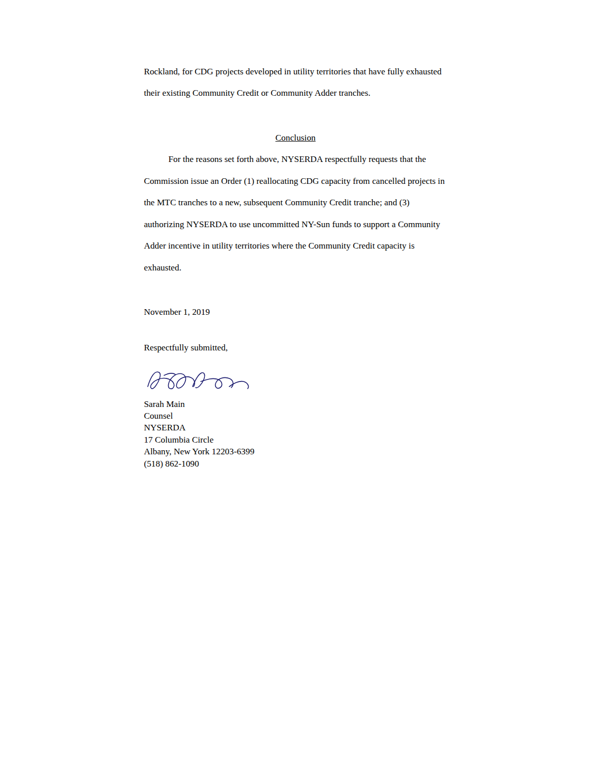Rockland, for CDG projects developed in utility territories that have fully exhausted their existing Community Credit or Community Adder tranches.
Conclusion
For the reasons set forth above, NYSERDA respectfully requests that the Commission issue an Order (1) reallocating CDG capacity from cancelled projects in the MTC tranches to a new, subsequent Community Credit tranche; and (3) authorizing NYSERDA to use uncommitted NY-Sun funds to support a Community Adder incentive in utility territories where the Community Credit capacity is exhausted.
November 1, 2019
Respectfully submitted,
Sarah Main
Counsel
NYSERDA
17 Columbia Circle
Albany, New York 12203-6399
(518) 862-1090